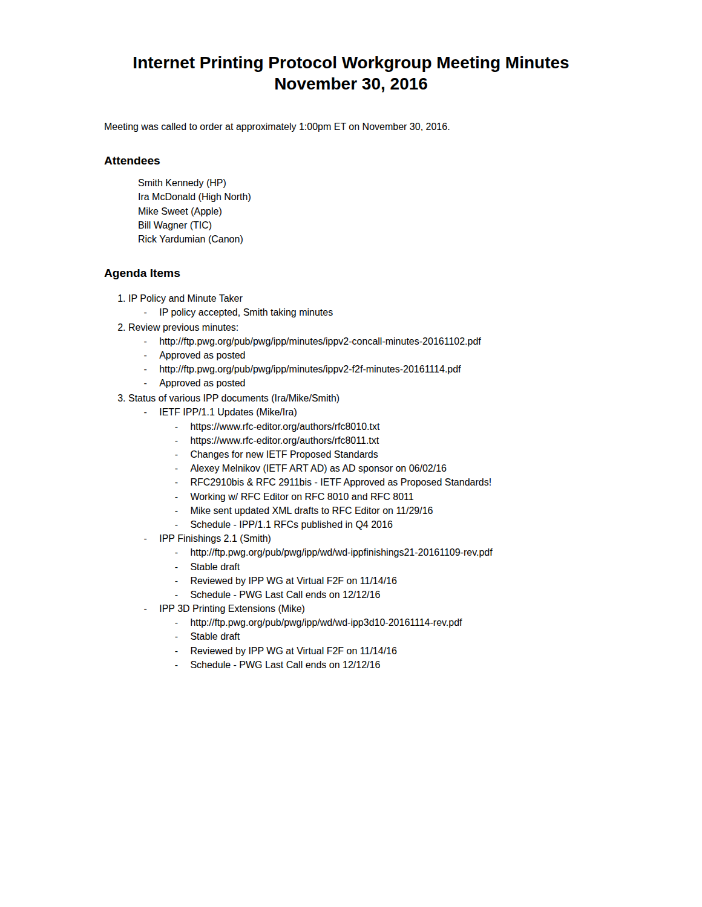Internet Printing Protocol Workgroup Meeting Minutes
November 30, 2016
Meeting was called to order at approximately 1:00pm ET on November 30, 2016.
Attendees
Smith Kennedy (HP)
Ira McDonald (High North)
Mike Sweet (Apple)
Bill Wagner (TIC)
Rick Yardumian (Canon)
Agenda Items
IP Policy and Minute Taker
IP policy accepted, Smith taking minutes
Review previous minutes:
http://ftp.pwg.org/pub/pwg/ipp/minutes/ippv2-concall-minutes-20161102.pdf
Approved as posted
http://ftp.pwg.org/pub/pwg/ipp/minutes/ippv2-f2f-minutes-20161114.pdf
Approved as posted
Status of various IPP documents (Ira/Mike/Smith)
IETF IPP/1.1 Updates (Mike/Ira)
https://www.rfc-editor.org/authors/rfc8010.txt
https://www.rfc-editor.org/authors/rfc8011.txt
Changes for new IETF Proposed Standards
Alexey Melnikov (IETF ART AD) as AD sponsor on 06/02/16
RFC2910bis & RFC 2911bis - IETF Approved as Proposed Standards!
Working w/ RFC Editor on RFC 8010 and RFC 8011
Mike sent updated XML drafts to RFC Editor on 11/29/16
Schedule - IPP/1.1 RFCs published in Q4 2016
IPP Finishings 2.1 (Smith)
http://ftp.pwg.org/pub/pwg/ipp/wd/wd-ippfinishings21-20161109-rev.pdf
Stable draft
Reviewed by IPP WG at Virtual F2F on 11/14/16
Schedule - PWG Last Call ends on 12/12/16
IPP 3D Printing Extensions (Mike)
http://ftp.pwg.org/pub/pwg/ipp/wd/wd-ipp3d10-20161114-rev.pdf
Stable draft
Reviewed by IPP WG at Virtual F2F on 11/14/16
Schedule - PWG Last Call ends on 12/12/16